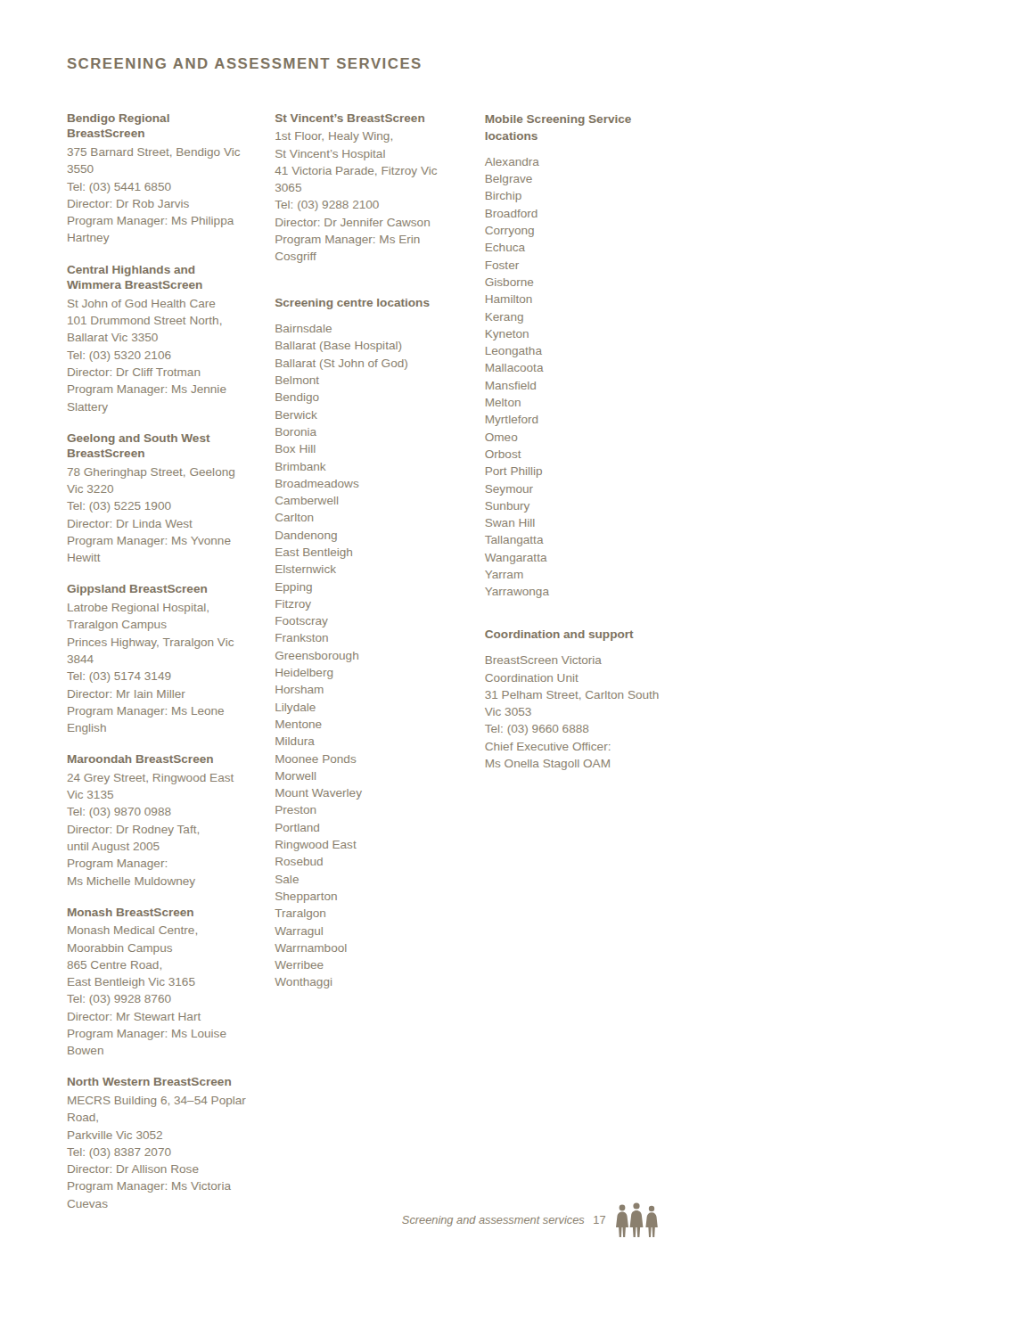Screening and assessment services
Bendigo Regional BreastScreen
375 Barnard Street, Bendigo Vic 3550
Tel: (03) 5441 6850
Director: Dr Rob Jarvis
Program Manager: Ms Philippa Hartney
Central Highlands and
Wimmera BreastScreen
St John of God Health Care
101 Drummond Street North,
Ballarat Vic 3350
Tel: (03) 5320 2106
Director: Dr Cliff Trotman
Program Manager: Ms Jennie Slattery
Geelong and South West BreastScreen
78 Gheringhap Street, Geelong Vic 3220
Tel: (03) 5225 1900
Director: Dr Linda West
Program Manager: Ms Yvonne Hewitt
Gippsland BreastScreen
Latrobe Regional Hospital,
Traralgon Campus
Princes Highway, Traralgon Vic 3844
Tel: (03) 5174 3149
Director: Mr Iain Miller
Program Manager: Ms Leone English
Maroondah BreastScreen
24 Grey Street, Ringwood East Vic 3135
Tel: (03) 9870 0988
Director: Dr Rodney Taft,
until August 2005
Program Manager:
Ms Michelle Muldowney
Monash BreastScreen
Monash Medical Centre,
Moorabbin Campus
865 Centre Road,
East Bentleigh Vic 3165
Tel: (03) 9928 8760
Director: Mr Stewart Hart
Program Manager: Ms Louise Bowen
North Western BreastScreen
MECRS Building 6, 34–54 Poplar Road,
Parkville Vic 3052
Tel: (03) 8387 2070
Director: Dr Allison Rose
Program Manager: Ms Victoria Cuevas
St Vincent’s BreastScreen
1st Floor, Healy Wing,
St Vincent’s Hospital
41 Victoria Parade, Fitzroy Vic 3065
Tel: (03) 9288 2100
Director: Dr Jennifer Cawson
Program Manager: Ms Erin Cosgriff
Screening centre locations
Bairnsdale
Ballarat (Base Hospital)
Ballarat (St John of God)
Belmont
Bendigo
Berwick
Boronia
Box Hill
Brimbank
Broadmeadows
Camberwell
Carlton
Dandenong
East Bentleigh
Elsternwick
Epping
Fitzroy
Footscray
Frankston
Greensborough
Heidelberg
Horsham
Lilydale
Mentone
Mildura
Moonee Ponds
Morwell
Mount Waverley
Preston
Portland
Ringwood East
Rosebud
Sale
Shepparton
Traralgon
Warragul
Warrnambool
Werribee
Wonthaggi
Mobile Screening Service locations
Alexandra
Belgrave
Birchip
Broadford
Corryong
Echuca
Foster
Gisborne
Hamilton
Kerang
Kyneton
Leongatha
Mallacoota
Mansfield
Melton
Myrtleford
Omeo
Orbost
Port Phillip
Seymour
Sunbury
Swan Hill
Tallangatta
Wangaratta
Yarram
Yarrawonga
Coordination and support
BreastScreen Victoria Coordination Unit
31 Pelham Street, Carlton South Vic 3053
Tel: (03) 9660 6888
Chief Executive Officer:
Ms Onella Stagoll OAM
Screening and assessment services 17